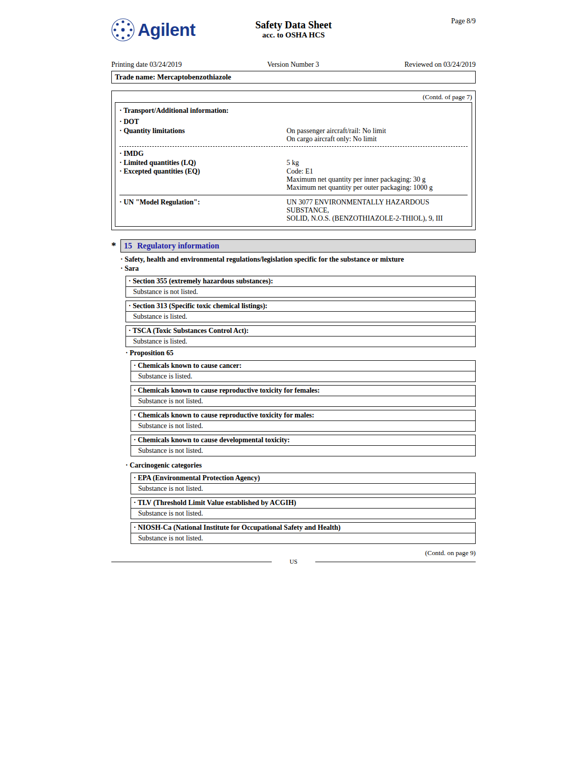Agilent
Page 8/9
Safety Data Sheet
acc. to OSHA HCS
Printing date 03/24/2019
Version Number 3
Reviewed on 03/24/2019
Trade name: Mercaptobenzothiazole
(Contd. of page 7)
· Transport/Additional information:
· DOT
· Quantity limitations
On passenger aircraft/rail: No limit On cargo aircraft only: No limit
· IMDG
· Limited quantities (LQ)
5 kg
· Excepted quantities (EQ)
Code: E1 Maximum net quantity per inner packaging: 30 g Maximum net quantity per outer packaging: 1000 g
· UN "Model Regulation":
UN 3077 ENVIRONMENTALLY HAZARDOUS SUBSTANCE, SOLID, N.O.S. (BENZOTHIAZOLE-2-THIOL), 9, III
*
15 Regulatory information
· Safety, health and environmental regulations/legislation specific for the substance or mixture
· Sara
· Section 355 (extremely hazardous substances):
Substance is not listed.
· Section 313 (Specific toxic chemical listings):
Substance is listed.
· TSCA (Toxic Substances Control Act):
Substance is listed.
· Proposition 65
· Chemicals known to cause cancer:
Substance is listed.
· Chemicals known to cause reproductive toxicity for females:
Substance is not listed.
· Chemicals known to cause reproductive toxicity for males:
Substance is not listed.
· Chemicals known to cause developmental toxicity:
Substance is not listed.
· Carcinogenic categories
· EPA (Environmental Protection Agency)
Substance is not listed.
· TLV (Threshold Limit Value established by ACGIH)
Substance is not listed.
· NIOSH-Ca (National Institute for Occupational Safety and Health)
Substance is not listed.
(Contd. on page 9)
US